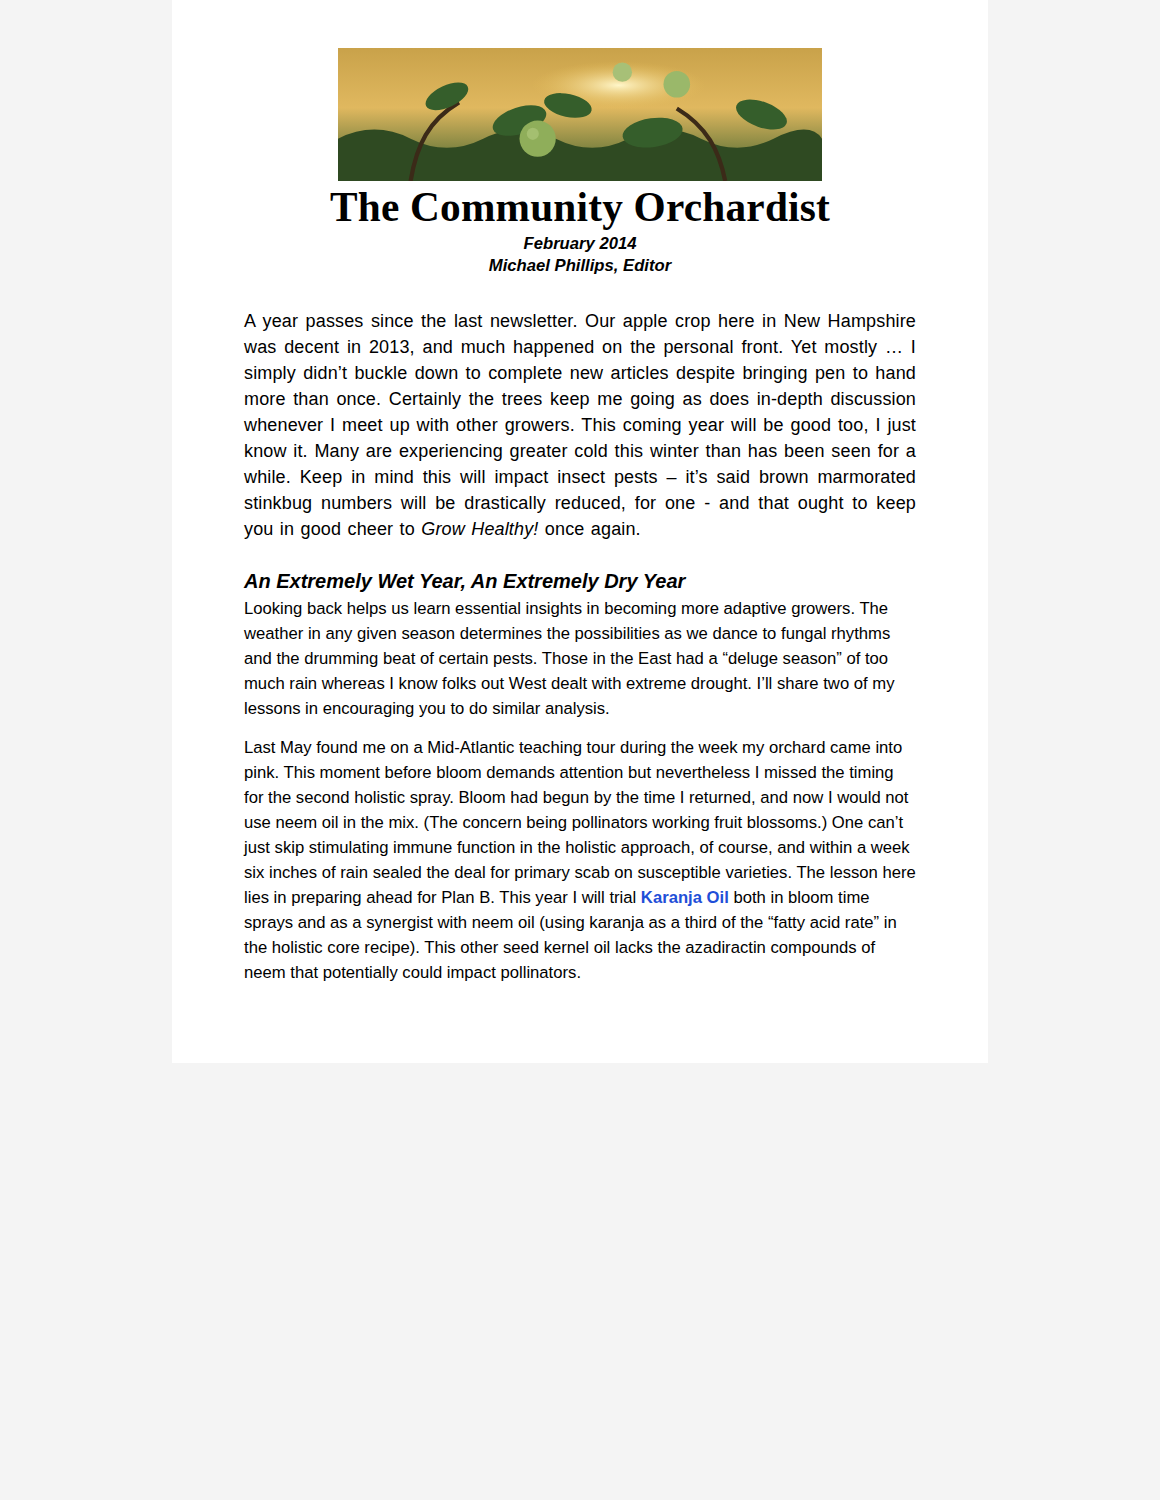The Community Orchardist
February 2014
Michael Phillips, Editor
A year passes since the last newsletter. Our apple crop here in New Hampshire was decent in 2013, and much happened on the personal front. Yet mostly … I simply didn’t buckle down to complete new articles despite bringing pen to hand more than once. Certainly the trees keep me going as does in-depth discussion whenever I meet up with other growers. This coming year will be good too, I just know it. Many are experiencing greater cold this winter than has been seen for a while. Keep in mind this will impact insect pests – it’s said brown marmorated stinkbug numbers will be drastically reduced, for one - and that ought to keep you in good cheer to Grow Healthy! once again.
An Extremely Wet Year, An Extremely Dry Year
Looking back helps us learn essential insights in becoming more adaptive growers. The weather in any given season determines the possibilities as we dance to fungal rhythms and the drumming beat of certain pests. Those in the East had a “deluge season” of too much rain whereas I know folks out West dealt with extreme drought. I’ll share two of my lessons in encouraging you to do similar analysis.
Last May found me on a Mid-Atlantic teaching tour during the week my orchard came into pink. This moment before bloom demands attention but nevertheless I missed the timing for the second holistic spray. Bloom had begun by the time I returned, and now I would not use neem oil in the mix. (The concern being pollinators working fruit blossoms.) One can’t just skip stimulating immune function in the holistic approach, of course, and within a week six inches of rain sealed the deal for primary scab on susceptible varieties. The lesson here lies in preparing ahead for Plan B. This year I will trial Karanja Oil both in bloom time sprays and as a synergist with neem oil (using karanja as a third of the “fatty acid rate” in the holistic core recipe). This other seed kernel oil lacks the azadiractin compounds of neem that potentially could impact pollinators.